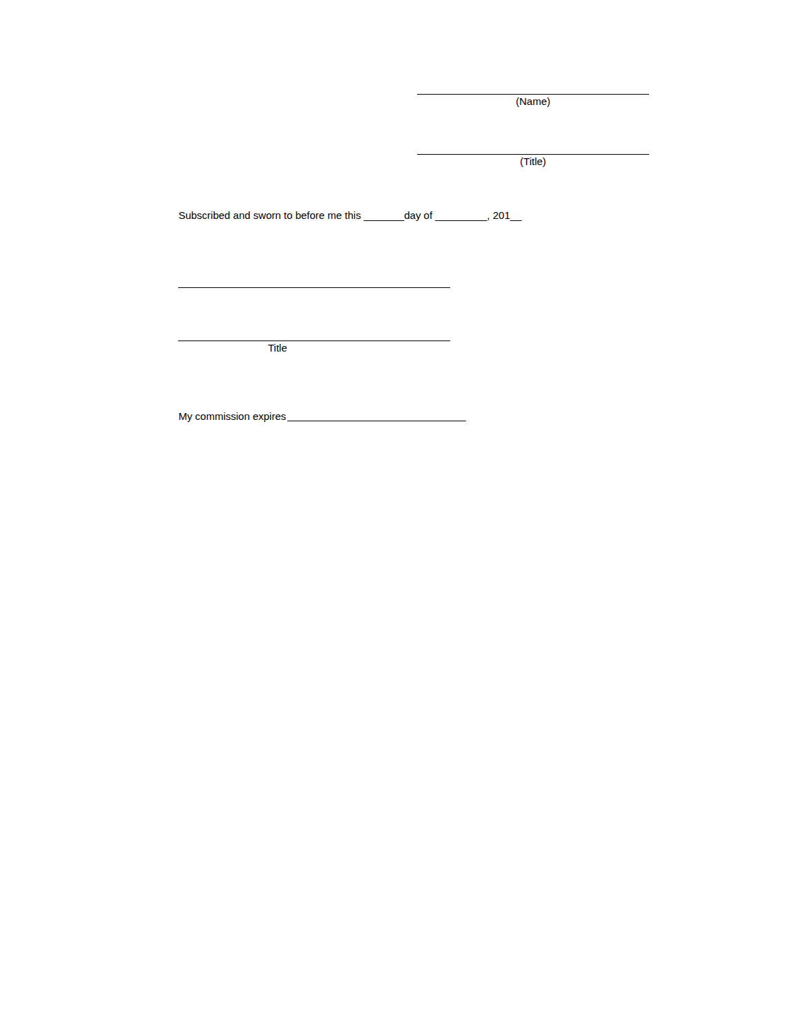(Name)
(Title)
Subscribed and sworn to before me this _______day of _________, 201__
Title
My commission expires